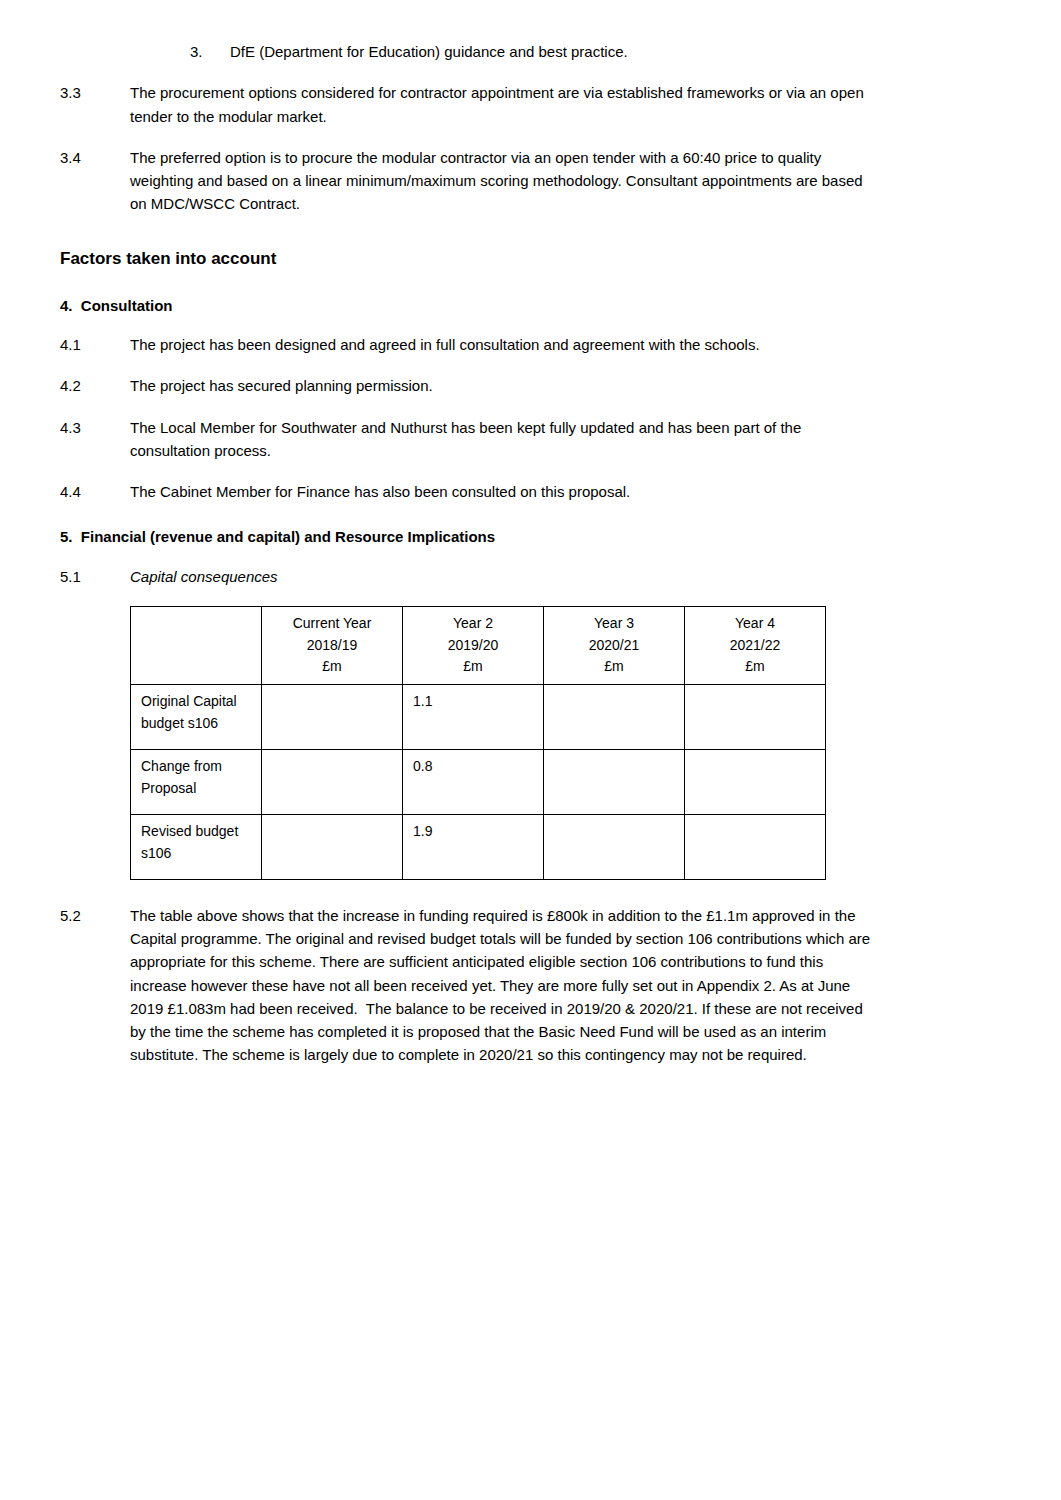3.
DfE (Department for Education) guidance and best practice.
3.3
The procurement options considered for contractor appointment are via established frameworks or via an open tender to the modular market.
3.4
The preferred option is to procure the modular contractor via an open tender with a 60:40 price to quality weighting and based on a linear minimum/maximum scoring methodology. Consultant appointments are based on MDC/WSCC Contract.
Factors taken into account
4. Consultation
4.1
The project has been designed and agreed in full consultation and agreement with the schools.
4.2
The project has secured planning permission.
4.3
The Local Member for Southwater and Nuthurst has been kept fully updated and has been part of the consultation process.
4.4
The Cabinet Member for Finance has also been consulted on this proposal.
5. Financial (revenue and capital) and Resource Implications
5.1
Capital consequences
| | Current Year 2018/19 £m | Year 2 2019/20 £m | Year 3 2020/21 £m | Year 4 2021/22 £m |
| --- | --- | --- | --- | --- |
| Original Capital budget s106 | | 1.1 | | |
| Change from Proposal | | 0.8 | | |
| Revised budget s106 | | 1.9 | | |
5.2
The table above shows that the increase in funding required is £800k in addition to the £1.1m approved in the Capital programme. The original and revised budget totals will be funded by section 106 contributions which are appropriate for this scheme. There are sufficient anticipated eligible section 106 contributions to fund this increase however these have not all been received yet. They are more fully set out in Appendix 2. As at June 2019 £1.083m had been received. The balance to be received in 2019/20 & 2020/21. If these are not received by the time the scheme has completed it is proposed that the Basic Need Fund will be used as an interim substitute. The scheme is largely due to complete in 2020/21 so this contingency may not be required.